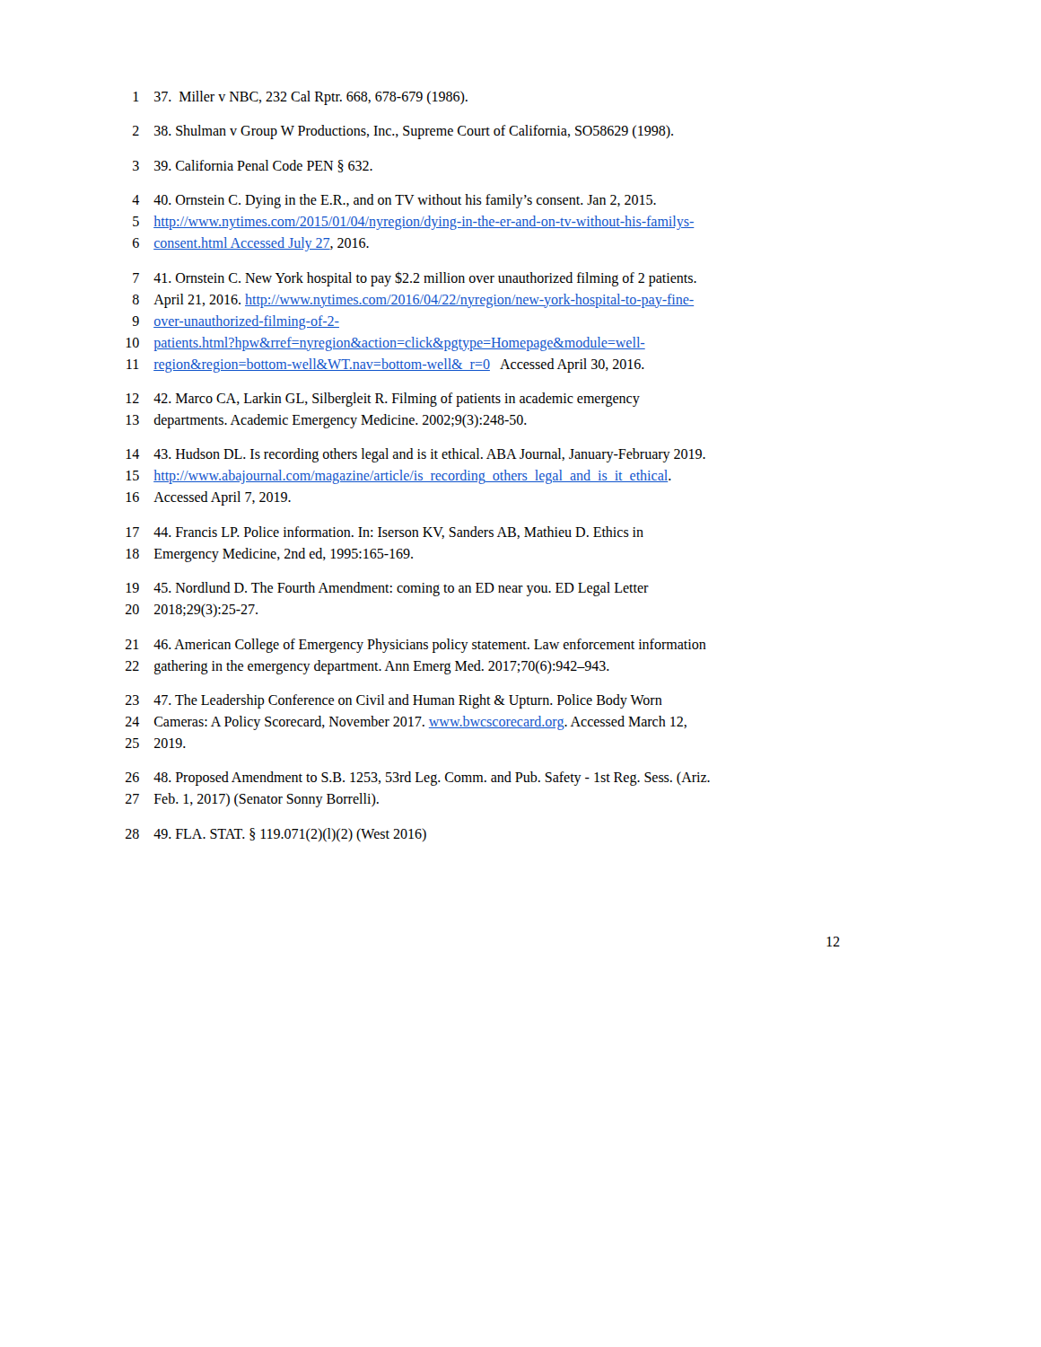137. Miller v NBC, 232 Cal Rptr. 668, 678-679 (1986).
238. Shulman v Group W Productions, Inc., Supreme Court of California, SO58629 (1998).
339. California Penal Code PEN § 632.
440. Ornstein C. Dying in the E.R., and on TV without his family’s consent. Jan 2, 2015.
5 http://www.nytimes.com/2015/01/04/nyregion/dying-in-the-er-and-on-tv-without-his-familys-
6 consent.html Accessed July 27, 2016.
741. Ornstein C. New York hospital to pay $2.2 million over unauthorized filming of 2 patients.
8 April 21, 2016. http://www.nytimes.com/2016/04/22/nyregion/new-york-hospital-to-pay-fine-
9 over-unauthorized-filming-of-2-
10 patients.html?hpw&rref=nyregion&action=click&pgtype=Homepage&module=well-
11 region&region=bottom-well&WT.nav=bottom-well&_r=0 Accessed April 30, 2016.
1242. Marco CA, Larkin GL, Silbergleit R. Filming of patients in academic emergency
13departments. Academic Emergency Medicine. 2002;9(3):248-50.
1443. Hudson DL. Is recording others legal and is it ethical. ABA Journal, January-February 2019.
15 http://www.abajournal.com/magazine/article/is_recording_others_legal_and_is_it_ethical.
16 Accessed April 7, 2019.
1744. Francis LP. Police information. In: Iserson KV, Sanders AB, Mathieu D. Ethics in
18 Emergency Medicine, 2nd ed, 1995:165-169.
1945. Nordlund D. The Fourth Amendment: coming to an ED near you. ED Legal Letter
202018;29(3):25-27.
2146. American College of Emergency Physicians policy statement. Law enforcement information
22gathering in the emergency department. Ann Emerg Med. 2017;70(6):942–943.
2347. The Leadership Conference on Civil and Human Right & Upturn. Police Body Worn
24 Cameras: A Policy Scorecard, November 2017. www.bwcscorecard.org. Accessed March 12,
252019.
2648. Proposed Amendment to S.B. 1253, 53rd Leg. Comm. and Pub. Safety - 1st Reg. Sess. (Ariz.
27 Feb. 1, 2017) (Senator Sonny Borrelli).
2849. FLA. STAT. § 119.071(2)(l)(2) (West 2016)
12